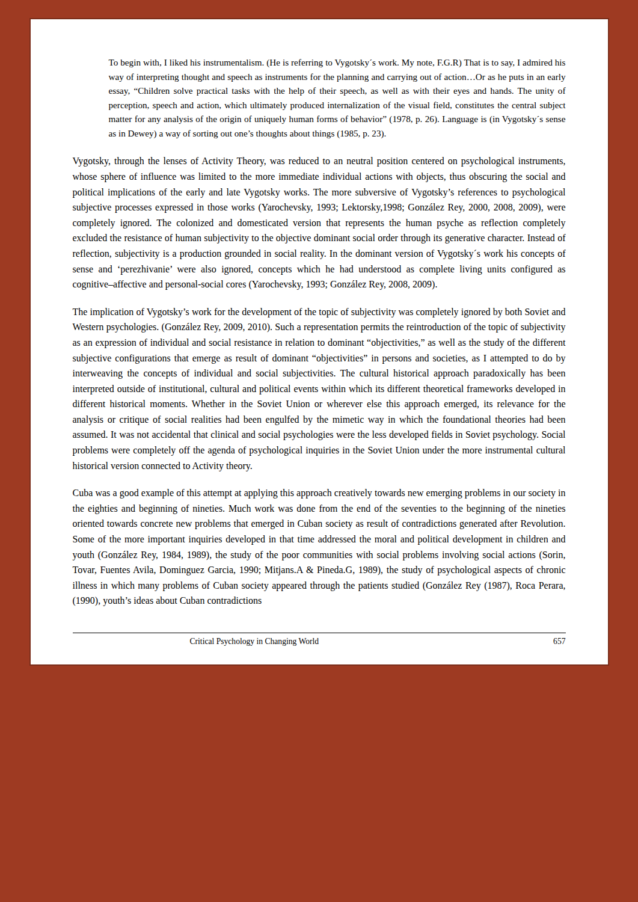To begin with, I liked his instrumentalism. (He is referring to Vygotsky´s work. My note, F.G.R) That is to say, I admired his way of interpreting thought and speech as instruments for the planning and carrying out of action…Or as he puts in an early essay, “Children solve practical tasks with the help of their speech, as well as with their eyes and hands. The unity of perception, speech and action, which ultimately produced internalization of the visual field, constitutes the central subject matter for any analysis of the origin of uniquely human forms of behavior” (1978, p. 26). Language is (in Vygotsky´s sense as in Dewey) a way of sorting out one’s thoughts about things (1985, p. 23).
Vygotsky, through the lenses of Activity Theory, was reduced to an neutral position centered on psychological instruments, whose sphere of influence was limited to the more immediate individual actions with objects, thus obscuring the social and political implications of the early and late Vygotsky works. The more subversive of Vygotsky’s references to psychological subjective processes expressed in those works (Yarochevsky, 1993; Lektorsky,1998; González Rey, 2000, 2008, 2009), were completely ignored. The colonized and domesticated version that represents the human psyche as reflection completely excluded the resistance of human subjectivity to the objective dominant social order through its generative character. Instead of reflection, subjectivity is a production grounded in social reality. In the dominant version of Vygotsky´s work his concepts of sense and ‘perezhivanie’ were also ignored, concepts which he had understood as complete living units configured as cognitive–affective and personal-social cores (Yarochevsky, 1993; González Rey, 2008, 2009).
The implication of Vygotsky’s work for the development of the topic of subjectivity was completely ignored by both Soviet and Western psychologies. (González Rey, 2009, 2010). Such a representation permits the reintroduction of the topic of subjectivity as an expression of individual and social resistance in relation to dominant “objectivities,” as well as the study of the different subjective configurations that emerge as result of dominant “objectivities” in persons and societies, as I attempted to do by interweaving the concepts of individual and social subjectivities. The cultural historical approach paradoxically has been interpreted outside of institutional, cultural and political events within which its different theoretical frameworks developed in different historical moments. Whether in the Soviet Union or wherever else this approach emerged, its relevance for the analysis or critique of social realities had been engulfed by the mimetic way in which the foundational theories had been assumed. It was not accidental that clinical and social psychologies were the less developed fields in Soviet psychology. Social problems were completely off the agenda of psychological inquiries in the Soviet Union under the more instrumental cultural historical version connected to Activity theory.
Cuba was a good example of this attempt at applying this approach creatively towards new emerging problems in our society in the eighties and beginning of nineties. Much work was done from the end of the seventies to the beginning of the nineties oriented towards concrete new problems that emerged in Cuban society as result of contradictions generated after Revolution. Some of the more important inquiries developed in that time addressed the moral and political development in children and youth (González Rey, 1984, 1989), the study of the poor communities with social problems involving social actions (Sorin, Tovar, Fuentes Avila, Dominguez Garcia, 1990; Mitjans.A & Pineda.G, 1989), the study of psychological aspects of chronic illness in which many problems of Cuban society appeared through the patients studied (González Rey (1987), Roca Perara, (1990), youth’s ideas about Cuban contradictions
Critical Psychology in Changing World 657